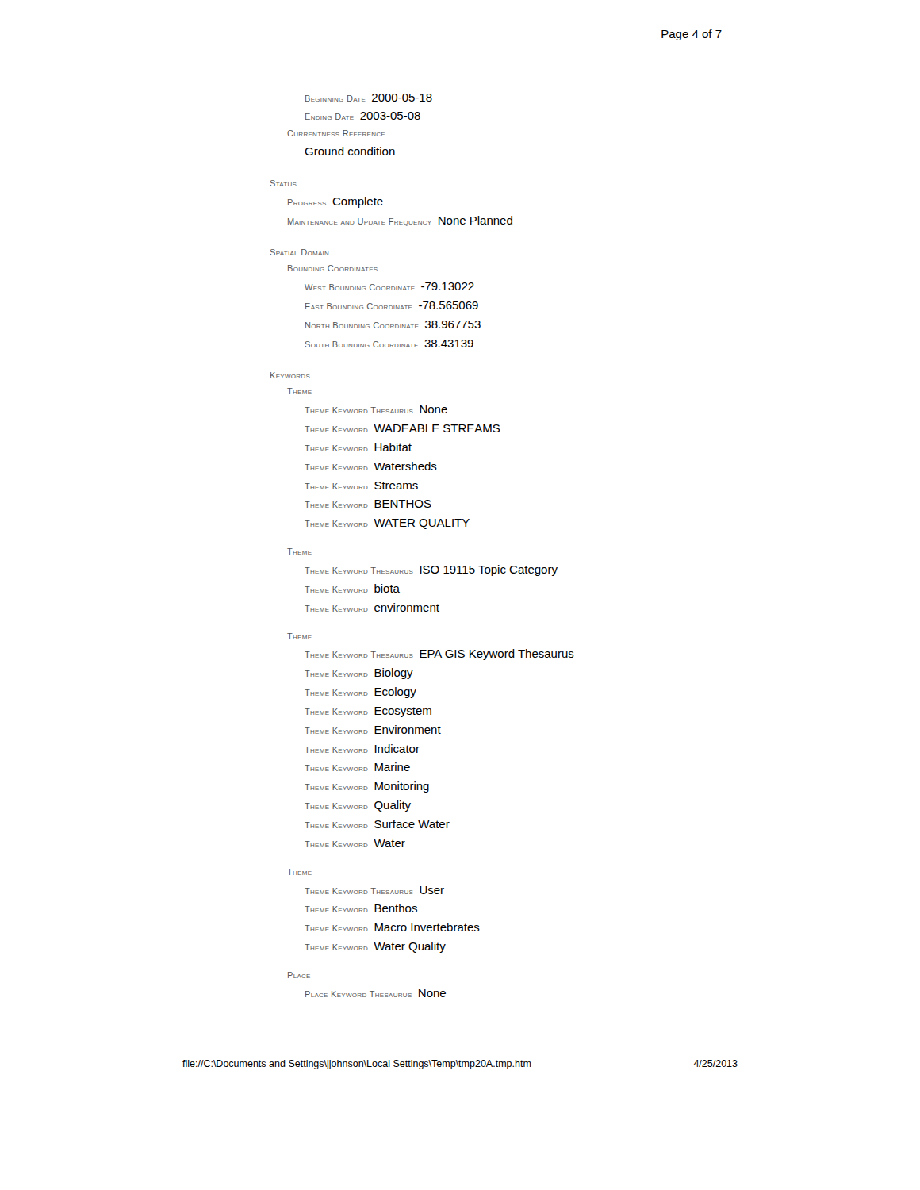Page 4 of 7
Beginning Date 2000-05-18
Ending Date 2003-05-08
Currentness Reference
Ground condition
Status
Progress Complete
Maintenance and Update Frequency None Planned
Spatial Domain
Bounding Coordinates
West Bounding Coordinate -79.13022
East Bounding Coordinate -78.565069
North Bounding Coordinate 38.967753
South Bounding Coordinate 38.43139
Keywords
Theme
Theme Keyword Thesaurus None
Theme Keyword WADEABLE STREAMS
Theme Keyword Habitat
Theme Keyword Watersheds
Theme Keyword Streams
Theme Keyword BENTHOS
Theme Keyword WATER QUALITY
Theme
Theme Keyword Thesaurus ISO 19115 Topic Category
Theme Keyword biota
Theme Keyword environment
Theme
Theme Keyword Thesaurus EPA GIS Keyword Thesaurus
Theme Keyword Biology
Theme Keyword Ecology
Theme Keyword Ecosystem
Theme Keyword Environment
Theme Keyword Indicator
Theme Keyword Marine
Theme Keyword Monitoring
Theme Keyword Quality
Theme Keyword Surface Water
Theme Keyword Water
Theme
Theme Keyword Thesaurus User
Theme Keyword Benthos
Theme Keyword Macro Invertebrates
Theme Keyword Water Quality
Place
Place Keyword Thesaurus None
file://C:\Documents and Settings\jjohnson\Local Settings\Temp\tmp20A.tmp.htm 4/25/2013